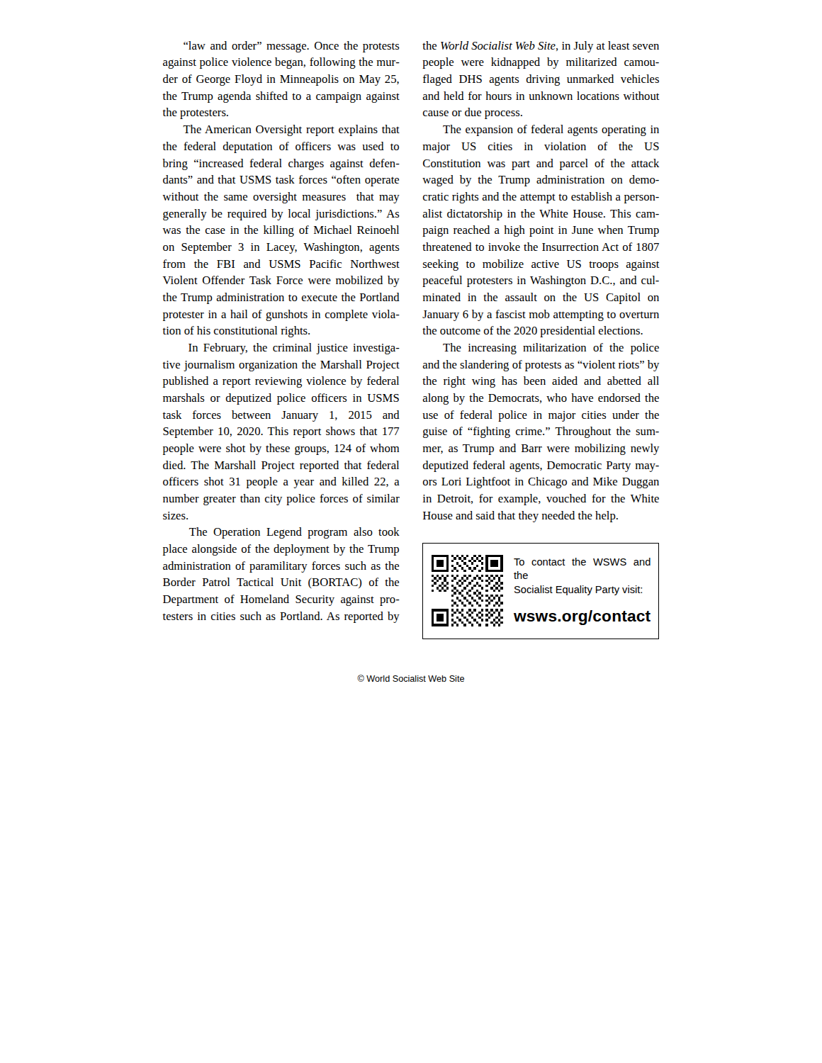“law and order” message. Once the protests against police violence began, following the murder of George Floyd in Minneapolis on May 25, the Trump agenda shifted to a campaign against the protesters.
The American Oversight report explains that the federal deputation of officers was used to bring “increased federal charges against defendants” and that USMS task forces “often operate without the same oversight measures that may generally be required by local jurisdictions.” As was the case in the killing of Michael Reinoehl on September 3 in Lacey, Washington, agents from the FBI and USMS Pacific Northwest Violent Offender Task Force were mobilized by the Trump administration to execute the Portland protester in a hail of gunshots in complete violation of his constitutional rights.
In February, the criminal justice investigative journalism organization the Marshall Project published a report reviewing violence by federal marshals or deputized police officers in USMS task forces between January 1, 2015 and September 10, 2020. This report shows that 177 people were shot by these groups, 124 of whom died. The Marshall Project reported that federal officers shot 31 people a year and killed 22, a number greater than city police forces of similar sizes.
The Operation Legend program also took place alongside of the deployment by the Trump administration of paramilitary forces such as the Border Patrol Tactical Unit (BORTAC) of the Department of Homeland Security against protesters in cities such as Portland. As reported by the World Socialist Web Site, in July at least seven people were kidnapped by militarized camouflaged DHS agents driving unmarked vehicles and held for hours in unknown locations without cause or due process.
The expansion of federal agents operating in major US cities in violation of the US Constitution was part and parcel of the attack waged by the Trump administration on democratic rights and the attempt to establish a personalist dictatorship in the White House. This campaign reached a high point in June when Trump threatened to invoke the Insurrection Act of 1807 seeking to mobilize active US troops against peaceful protesters in Washington D.C., and culminated in the assault on the US Capitol on January 6 by a fascist mob attempting to overturn the outcome of the 2020 presidential elections.
The increasing militarization of the police and the slandering of protests as “violent riots” by the right wing has been aided and abetted all along by the Democrats, who have endorsed the use of federal police in major cities under the guise of “fighting crime.” Throughout the summer, as Trump and Barr were mobilizing newly deputized federal agents, Democratic Party mayors Lori Lightfoot in Chicago and Mike Duggan in Detroit, for example, vouched for the White House and said that they needed the help.
To contact the WSWS and the
Socialist Equality Party visit:
wsws.org/contact
© World Socialist Web Site